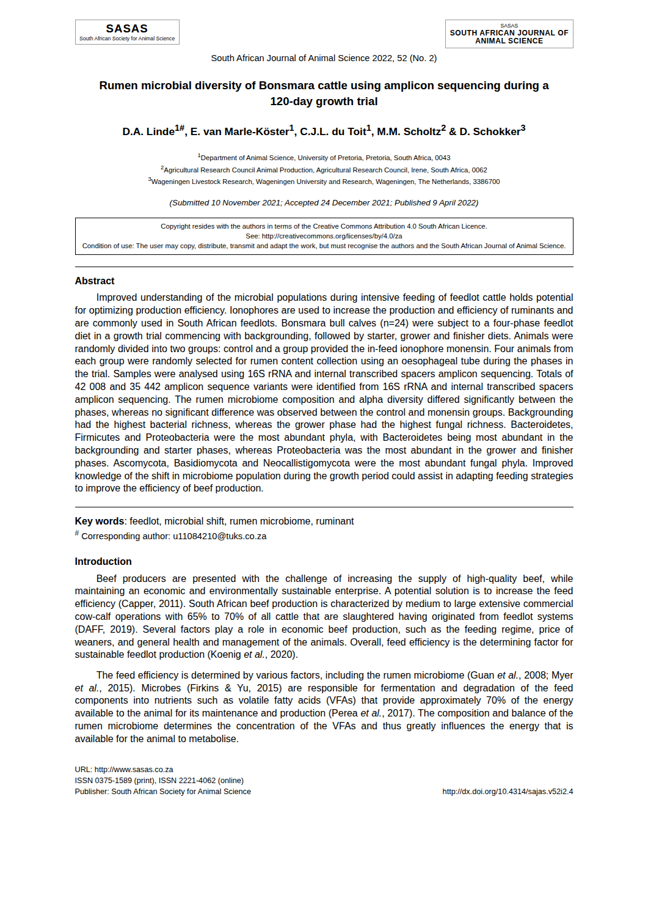SASAS South African Society for Animal Science
SASAS SOUTH AFRICAN JOURNAL OF
ANIMAL SCIENCE
South African Journal of Animal Science 2022, 52 (No. 2)
Rumen microbial diversity of Bonsmara cattle using amplicon sequencing during a
120-day growth trial
D.A. Linde1#, E. van Marle-Köster1, C.J.L. du Toit1, M.M. Scholtz2 & D. Schokker3
1Department of Animal Science, University of Pretoria, Pretoria, South Africa, 0043
2Agricultural Research Council Animal Production, Agricultural Research Council, Irene, South Africa, 0062
3Wageningen Livestock Research, Wageningen University and Research, Wageningen, The Netherlands, 3386700
(Submitted 10 November 2021; Accepted 24 December 2021; Published 9 April 2022)
Copyright resides with the authors in terms of the Creative Commons Attribution 4.0 South African Licence.
See: http://creativecommons.org/licenses/by/4.0/za
Condition of use: The user may copy, distribute, transmit and adapt the work, but must recognise the authors and the South African Journal of Animal Science.
Abstract
Improved understanding of the microbial populations during intensive feeding of feedlot cattle holds potential for optimizing production efficiency. Ionophores are used to increase the production and efficiency of ruminants and are commonly used in South African feedlots. Bonsmara bull calves (n=24) were subject to a four-phase feedlot diet in a growth trial commencing with backgrounding, followed by starter, grower and finisher diets. Animals were randomly divided into two groups: control and a group provided the in-feed ionophore monensin. Four animals from each group were randomly selected for rumen content collection using an oesophageal tube during the phases in the trial. Samples were analysed using 16S rRNA and internal transcribed spacers amplicon sequencing. Totals of 42 008 and 35 442 amplicon sequence variants were identified from 16S rRNA and internal transcribed spacers amplicon sequencing. The rumen microbiome composition and alpha diversity differed significantly between the phases, whereas no significant difference was observed between the control and monensin groups. Backgrounding had the highest bacterial richness, whereas the grower phase had the highest fungal richness. Bacteroidetes, Firmicutes and Proteobacteria were the most abundant phyla, with Bacteroidetes being most abundant in the backgrounding and starter phases, whereas Proteobacteria was the most abundant in the grower and finisher phases. Ascomycota, Basidiomycota and Neocallistigomycota were the most abundant fungal phyla. Improved knowledge of the shift in microbiome population during the growth period could assist in adapting feeding strategies to improve the efficiency of beef production.
Key words: feedlot, microbial shift, rumen microbiome, ruminant
# Corresponding author: u11084210@tuks.co.za
Introduction
Beef producers are presented with the challenge of increasing the supply of high-quality beef, while maintaining an economic and environmentally sustainable enterprise. A potential solution is to increase the feed efficiency (Capper, 2011). South African beef production is characterized by medium to large extensive commercial cow-calf operations with 65% to 70% of all cattle that are slaughtered having originated from feedlot systems (DAFF, 2019). Several factors play a role in economic beef production, such as the feeding regime, price of weaners, and general health and management of the animals. Overall, feed efficiency is the determining factor for sustainable feedlot production (Koenig et al., 2020).
The feed efficiency is determined by various factors, including the rumen microbiome (Guan et al., 2008; Myer et al., 2015). Microbes (Firkins & Yu, 2015) are responsible for fermentation and degradation of the feed components into nutrients such as volatile fatty acids (VFAs) that provide approximately 70% of the energy available to the animal for its maintenance and production (Perea et al., 2017). The composition and balance of the rumen microbiome determines the concentration of the VFAs and thus greatly influences the energy that is available for the animal to metabolise.
URL: http://www.sasas.co.za
ISSN 0375-1589 (print), ISSN 2221-4062 (online)
Publisher: South African Society for Animal Science
http://dx.doi.org/10.4314/sajas.v52i2.4